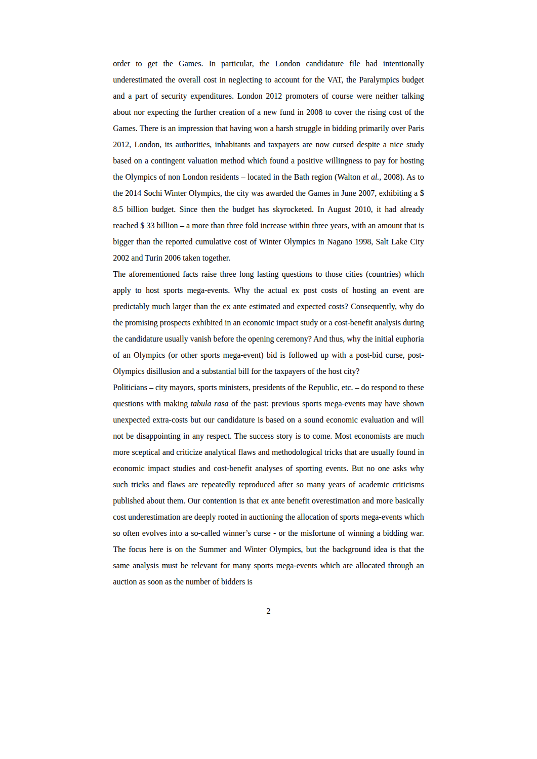order to get the Games. In particular, the London candidature file had intentionally underestimated the overall cost in neglecting to account for the VAT, the Paralympics budget and a part of security expenditures. London 2012 promoters of course were neither talking about nor expecting the further creation of a new fund in 2008 to cover the rising cost of the Games. There is an impression that having won a harsh struggle in bidding primarily over Paris 2012, London, its authorities, inhabitants and taxpayers are now cursed despite a nice study based on a contingent valuation method which found a positive willingness to pay for hosting the Olympics of non London residents – located in the Bath region (Walton et al., 2008). As to the 2014 Sochi Winter Olympics, the city was awarded the Games in June 2007, exhibiting a $ 8.5 billion budget. Since then the budget has skyrocketed. In August 2010, it had already reached $ 33 billion – a more than three fold increase within three years, with an amount that is bigger than the reported cumulative cost of Winter Olympics in Nagano 1998, Salt Lake City 2002 and Turin 2006 taken together.
The aforementioned facts raise three long lasting questions to those cities (countries) which apply to host sports mega-events. Why the actual ex post costs of hosting an event are predictably much larger than the ex ante estimated and expected costs? Consequently, why do the promising prospects exhibited in an economic impact study or a cost-benefit analysis during the candidature usually vanish before the opening ceremony? And thus, why the initial euphoria of an Olympics (or other sports mega-event) bid is followed up with a post-bid curse, post-Olympics disillusion and a substantial bill for the taxpayers of the host city?
Politicians – city mayors, sports ministers, presidents of the Republic, etc. – do respond to these questions with making tabula rasa of the past: previous sports mega-events may have shown unexpected extra-costs but our candidature is based on a sound economic evaluation and will not be disappointing in any respect. The success story is to come. Most economists are much more sceptical and criticize analytical flaws and methodological tricks that are usually found in economic impact studies and cost-benefit analyses of sporting events. But no one asks why such tricks and flaws are repeatedly reproduced after so many years of academic criticisms published about them. Our contention is that ex ante benefit overestimation and more basically cost underestimation are deeply rooted in auctioning the allocation of sports mega-events which so often evolves into a so-called winner’s curse - or the misfortune of winning a bidding war. The focus here is on the Summer and Winter Olympics, but the background idea is that the same analysis must be relevant for many sports mega-events which are allocated through an auction as soon as the number of bidders is
2